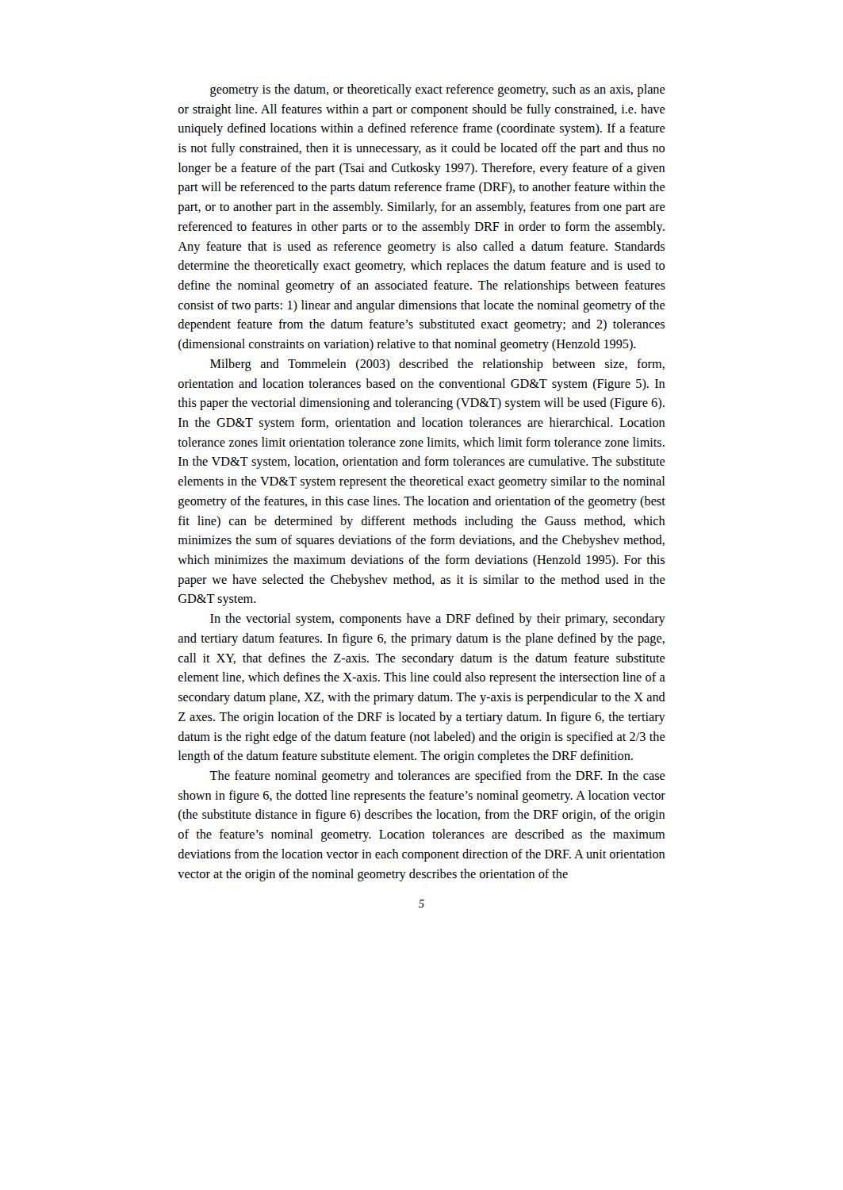geometry is the datum, or theoretically exact reference geometry, such as an axis, plane or straight line. All features within a part or component should be fully constrained, i.e. have uniquely defined locations within a defined reference frame (coordinate system). If a feature is not fully constrained, then it is unnecessary, as it could be located off the part and thus no longer be a feature of the part (Tsai and Cutkosky 1997). Therefore, every feature of a given part will be referenced to the parts datum reference frame (DRF), to another feature within the part, or to another part in the assembly. Similarly, for an assembly, features from one part are referenced to features in other parts or to the assembly DRF in order to form the assembly. Any feature that is used as reference geometry is also called a datum feature. Standards determine the theoretically exact geometry, which replaces the datum feature and is used to define the nominal geometry of an associated feature. The relationships between features consist of two parts: 1) linear and angular dimensions that locate the nominal geometry of the dependent feature from the datum feature’s substituted exact geometry; and 2) tolerances (dimensional constraints on variation) relative to that nominal geometry (Henzold 1995).
Milberg and Tommelein (2003) described the relationship between size, form, orientation and location tolerances based on the conventional GD&T system (Figure 5). In this paper the vectorial dimensioning and tolerancing (VD&T) system will be used (Figure 6). In the GD&T system form, orientation and location tolerances are hierarchical. Location tolerance zones limit orientation tolerance zone limits, which limit form tolerance zone limits. In the VD&T system, location, orientation and form tolerances are cumulative. The substitute elements in the VD&T system represent the theoretical exact geometry similar to the nominal geometry of the features, in this case lines. The location and orientation of the geometry (best fit line) can be determined by different methods including the Gauss method, which minimizes the sum of squares deviations of the form deviations, and the Chebyshev method, which minimizes the maximum deviations of the form deviations (Henzold 1995). For this paper we have selected the Chebyshev method, as it is similar to the method used in the GD&T system.
In the vectorial system, components have a DRF defined by their primary, secondary and tertiary datum features. In figure 6, the primary datum is the plane defined by the page, call it XY, that defines the Z-axis. The secondary datum is the datum feature substitute element line, which defines the X-axis. This line could also represent the intersection line of a secondary datum plane, XZ, with the primary datum. The y-axis is perpendicular to the X and Z axes. The origin location of the DRF is located by a tertiary datum. In figure 6, the tertiary datum is the right edge of the datum feature (not labeled) and the origin is specified at 2/3 the length of the datum feature substitute element. The origin completes the DRF definition.
The feature nominal geometry and tolerances are specified from the DRF. In the case shown in figure 6, the dotted line represents the feature’s nominal geometry. A location vector (the substitute distance in figure 6) describes the location, from the DRF origin, of the origin of the feature’s nominal geometry. Location tolerances are described as the maximum deviations from the location vector in each component direction of the DRF. A unit orientation vector at the origin of the nominal geometry describes the orientation of the
5